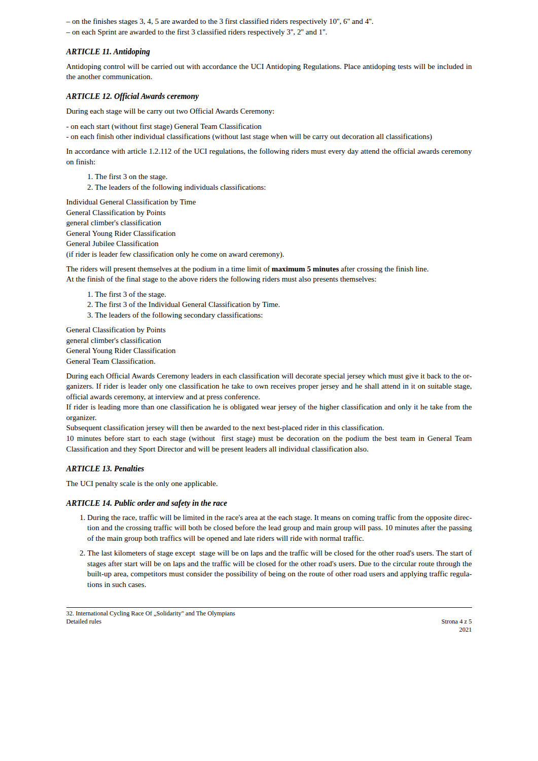– on the finishes stages 3, 4, 5 are awarded to the 3 first classified riders respectively 10'', 6'' and 4''.
– on each Sprint are awarded to the first 3 classified riders respectively 3'', 2'' and 1''.
ARTICLE 11. Antidoping
Antidoping control will be carried out with accordance the UCI Antidoping Regulations. Place antidoping tests will be included in the another communication.
ARTICLE 12. Official Awards ceremony
During each stage will be carry out two Official Awards Ceremony:
- on each start (without first stage) General Team Classification
- on each finish other individual classifications (without last stage when will be carry out decoration all classifications)
In accordance with article 1.2.112 of the UCI regulations, the following riders must every day attend the official awards ceremony on finish:
1. The first 3 on the stage.
2. The leaders of the following individuals classifications:
Individual General Classification by Time
General Classification by Points
general climber's classification
General Young Rider Classification
General Jubilee Classification
(if rider is leader few classification only he come on award ceremony).
The riders will present themselves at the podium in a time limit of maximum 5 minutes after crossing the finish line.
At the finish of the final stage to the above riders the following riders must also presents themselves:
1. The first 3 of the stage.
2. The first 3 of the Individual General Classification by Time.
3. The leaders of the following secondary classifications:
General Classification by Points
general climber's classification
General Young Rider Classification
General Team Classification.
During each Official Awards Ceremony leaders in each classification will decorate special jersey which must give it back to the organizers. If rider is leader only one classification he take to own receives proper jersey and he shall attend in it on suitable stage, official awards ceremony, at interview and at press conference.
If rider is leading more than one classification he is obligated wear jersey of the higher classification and only it he take from the organizer.
Subsequent classification jersey will then be awarded to the next best-placed rider in this classification.
10 minutes before start to each stage (without first stage) must be decoration on the podium the best team in General Team Classification and they Sport Director and will be present leaders all individual classification also.
ARTICLE 13. Penalties
The UCI penalty scale is the only one applicable.
ARTICLE 14. Public order and safety in the race
During the race, traffic will be limited in the race's area at the each stage. It means on coming traffic from the opposite direction and the crossing traffic will both be closed before the lead group and main group will pass. 10 minutes after the passing of the main group both traffics will be opened and late riders will ride with normal traffic.
The last kilometers of stage except stage will be on laps and the traffic will be closed for the other road's users. The start of stages after start will be on laps and the traffic will be closed for the other road's users. Due to the circular route through the built-up area, competitors must consider the possibility of being on the route of other road users and applying traffic regulations in such cases.
32. International Cycling Race Of „Solidarity" and The Olympians
Detailed rules
Strona 4 z 5
2021